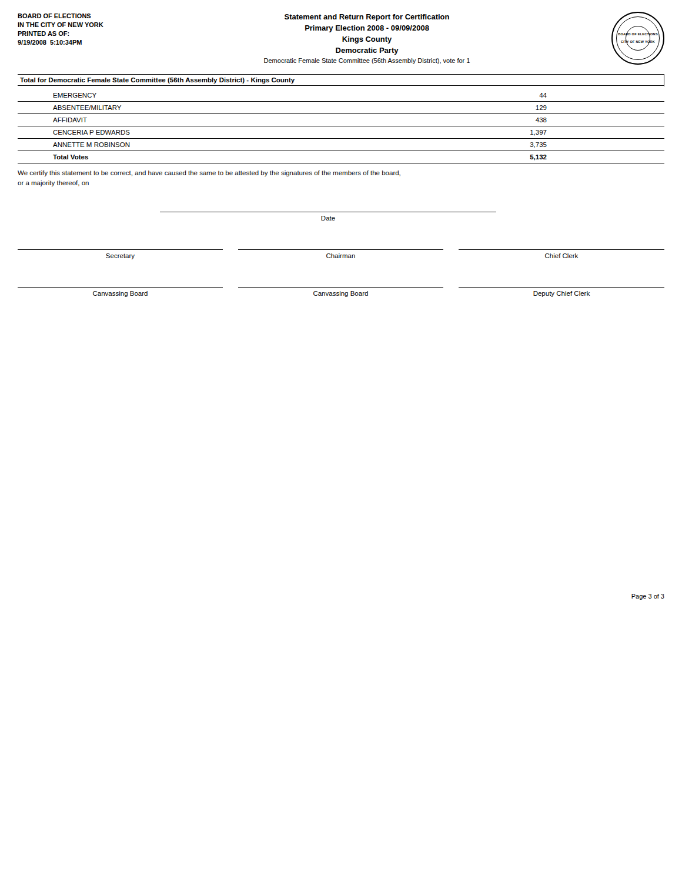BOARD OF ELECTIONS
IN THE CITY OF NEW YORK
PRINTED AS OF:
9/19/2008 5:10:34PM
Statement and Return Report for Certification
Primary Election 2008 - 09/09/2008
Kings County
Democratic Party
Democratic Female State Committee (56th Assembly District), vote for 1
BOARD OF ELECTIONS
CITY OF NEW YORK
Total for Democratic Female State Committee (56th Assembly District) - Kings County
| EMERGENCY | 44 |
| ABSENTEE/MILITARY | 129 |
| AFFIDAVIT | 438 |
| CENCERIA P EDWARDS | 1,397 |
| ANNETTE M ROBINSON | 3,735 |
| Total Votes | 5,132 |
We certify this statement to be correct, and have caused the same to be attested by the signatures of the members of the board,
or a majority thereof, on
Date
Secretary
Chairman
Chief Clerk
Canvassing Board
Canvassing Board
Deputy Chief Clerk
Page 3 of 3